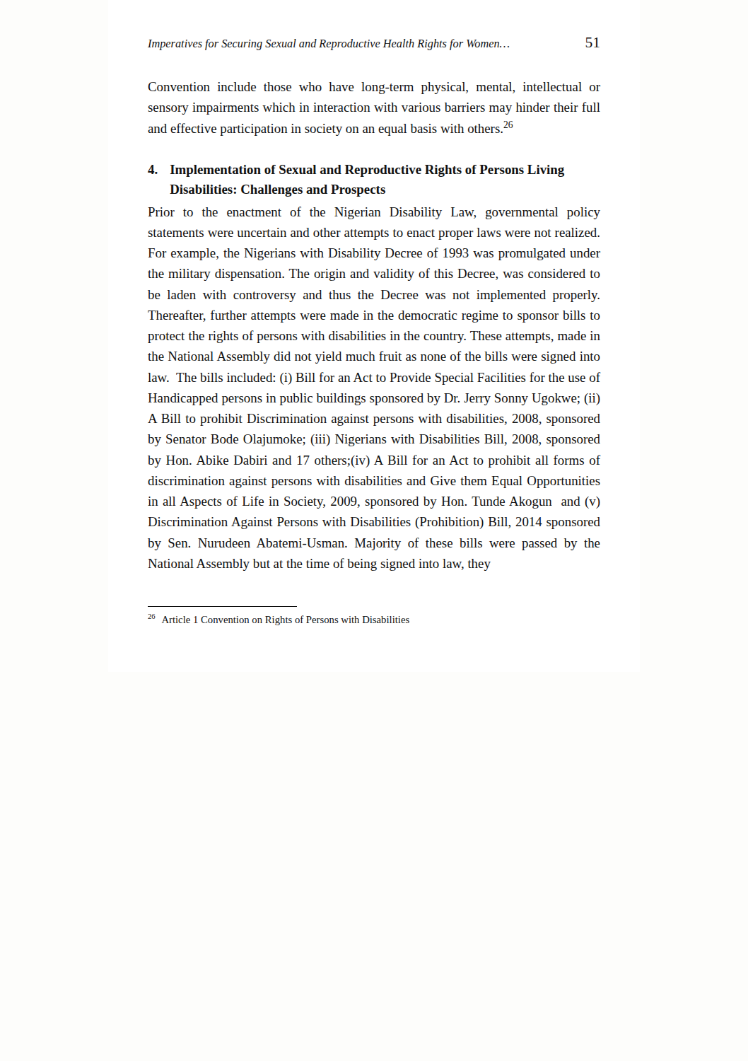Imperatives for Securing Sexual and Reproductive Health Rights for Women… 51
Convention include those who have long-term physical, mental, intellectual or sensory impairments which in interaction with various barriers may hinder their full and effective participation in society on an equal basis with others.26
4. Implementation of Sexual and Reproductive Rights of Persons Living Disabilities: Challenges and Prospects
Prior to the enactment of the Nigerian Disability Law, governmental policy statements were uncertain and other attempts to enact proper laws were not realized. For example, the Nigerians with Disability Decree of 1993 was promulgated under the military dispensation. The origin and validity of this Decree, was considered to be laden with controversy and thus the Decree was not implemented properly. Thereafter, further attempts were made in the democratic regime to sponsor bills to protect the rights of persons with disabilities in the country. These attempts, made in the National Assembly did not yield much fruit as none of the bills were signed into law. The bills included: (i) Bill for an Act to Provide Special Facilities for the use of Handicapped persons in public buildings sponsored by Dr. Jerry Sonny Ugokwe; (ii) A Bill to prohibit Discrimination against persons with disabilities, 2008, sponsored by Senator Bode Olajumoke; (iii) Nigerians with Disabilities Bill, 2008, sponsored by Hon. Abike Dabiri and 17 others;(iv) A Bill for an Act to prohibit all forms of discrimination against persons with disabilities and Give them Equal Opportunities in all Aspects of Life in Society, 2009, sponsored by Hon. Tunde Akogun and (v) Discrimination Against Persons with Disabilities (Prohibition) Bill, 2014 sponsored by Sen. Nurudeen Abatemi-Usman. Majority of these bills were passed by the National Assembly but at the time of being signed into law, they
26 Article 1 Convention on Rights of Persons with Disabilities